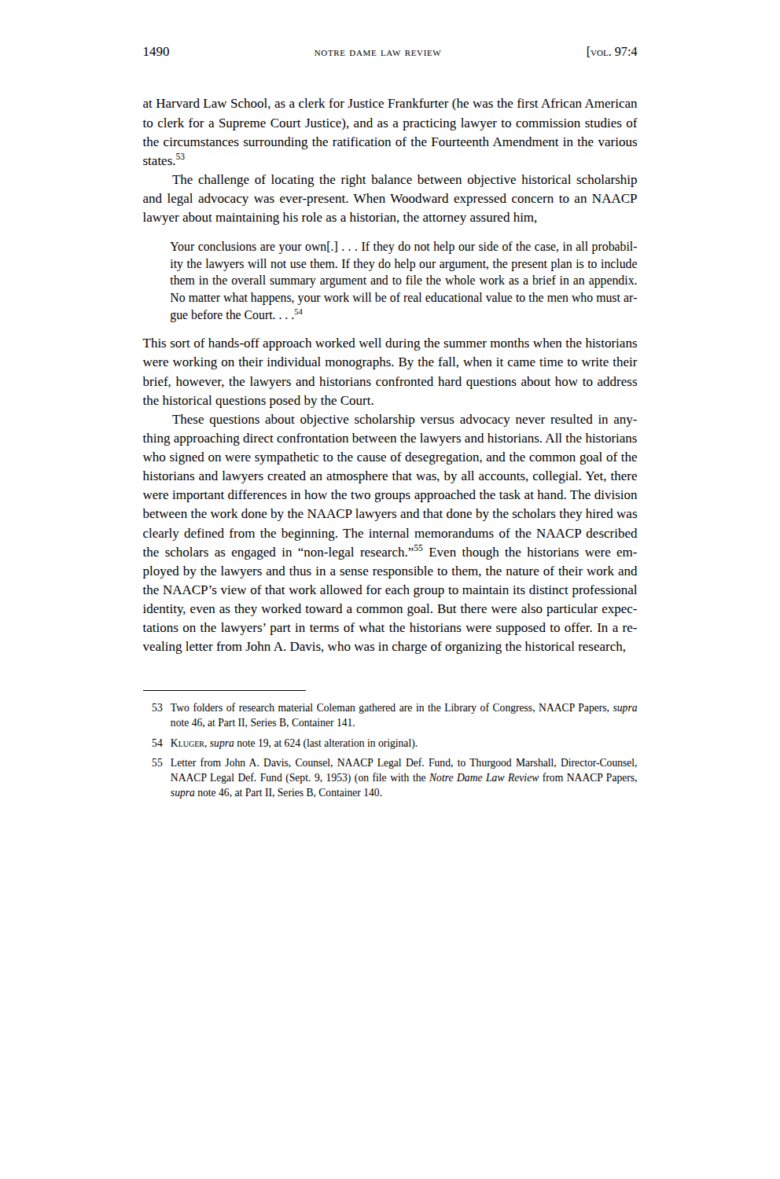1490 notre dame law review [vol. 97:4
at Harvard Law School, as a clerk for Justice Frankfurter (he was the first African American to clerk for a Supreme Court Justice), and as a practicing lawyer to commission studies of the circumstances surrounding the ratification of the Fourteenth Amendment in the various states.53
The challenge of locating the right balance between objective historical scholarship and legal advocacy was ever-present. When Woodward expressed concern to an NAACP lawyer about maintaining his role as a historian, the attorney assured him,
Your conclusions are your own[.] . . . If they do not help our side of the case, in all probability the lawyers will not use them. If they do help our argument, the present plan is to include them in the overall summary argument and to file the whole work as a brief in an appendix. No matter what happens, your work will be of real educational value to the men who must argue before the Court. . . .54
This sort of hands-off approach worked well during the summer months when the historians were working on their individual monographs. By the fall, when it came time to write their brief, however, the lawyers and historians confronted hard questions about how to address the historical questions posed by the Court.
These questions about objective scholarship versus advocacy never resulted in anything approaching direct confrontation between the lawyers and historians. All the historians who signed on were sympathetic to the cause of desegregation, and the common goal of the historians and lawyers created an atmosphere that was, by all accounts, collegial. Yet, there were important differences in how the two groups approached the task at hand. The division between the work done by the NAACP lawyers and that done by the scholars they hired was clearly defined from the beginning. The internal memorandums of the NAACP described the scholars as engaged in “non-legal research.”55 Even though the historians were employed by the lawyers and thus in a sense responsible to them, the nature of their work and the NAACP’s view of that work allowed for each group to maintain its distinct professional identity, even as they worked toward a common goal. But there were also particular expectations on the lawyers’ part in terms of what the historians were supposed to offer. In a revealing letter from John A. Davis, who was in charge of organizing the historical research,
53 Two folders of research material Coleman gathered are in the Library of Congress, NAACP Papers, supra note 46, at Part II, Series B, Container 141.
54 Kluger, supra note 19, at 624 (last alteration in original).
55 Letter from John A. Davis, Counsel, NAACP Legal Def. Fund, to Thurgood Marshall, Director-Counsel, NAACP Legal Def. Fund (Sept. 9, 1953) (on file with the Notre Dame Law Review from NAACP Papers, supra note 46, at Part II, Series B, Container 140.